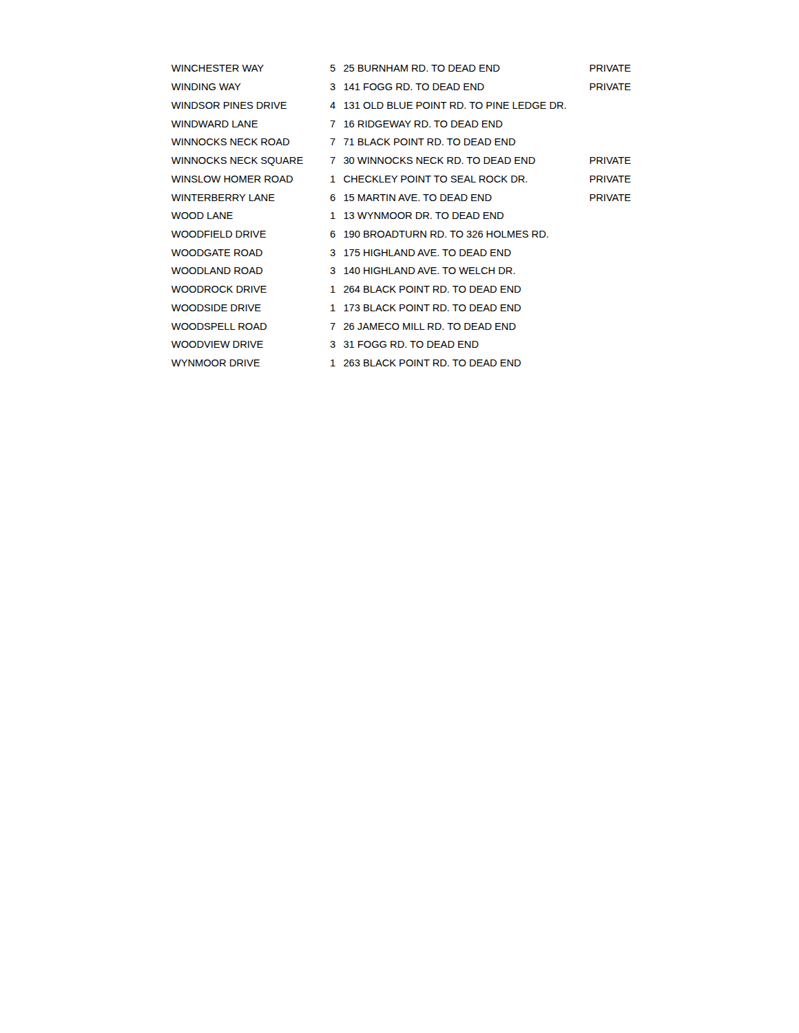| WINCHESTER WAY | 5 | 25 BURNHAM RD. TO DEAD END | PRIVATE |
| WINDING WAY | 3 | 141 FOGG RD. TO DEAD END | PRIVATE |
| WINDSOR PINES DRIVE | 4 | 131 OLD BLUE POINT RD. TO PINE LEDGE DR. | |
| WINDWARD LANE | 7 | 16 RIDGEWAY RD. TO DEAD END | |
| WINNOCKS NECK ROAD | 7 | 71 BLACK POINT RD. TO DEAD END | |
| WINNOCKS NECK SQUARE | 7 | 30 WINNOCKS NECK RD. TO DEAD END | PRIVATE |
| WINSLOW HOMER ROAD | 1 | CHECKLEY POINT TO SEAL ROCK DR. | PRIVATE |
| WINTERBERRY LANE | 6 | 15 MARTIN AVE. TO DEAD END | PRIVATE |
| WOOD LANE | 1 | 13 WYNMOOR DR. TO DEAD END | |
| WOODFIELD DRIVE | 6 | 190 BROADTURN RD. TO 326 HOLMES RD. | |
| WOODGATE ROAD | 3 | 175 HIGHLAND AVE. TO DEAD END | |
| WOODLAND ROAD | 3 | 140 HIGHLAND AVE. TO WELCH DR. | |
| WOODROCK DRIVE | 1 | 264 BLACK POINT RD. TO DEAD END | |
| WOODSIDE DRIVE | 1 | 173 BLACK POINT RD. TO DEAD END | |
| WOODSPELL ROAD | 7 | 26 JAMECO MILL RD. TO DEAD END | |
| WOODVIEW DRIVE | 3 | 31 FOGG RD. TO DEAD END | |
| WYNMOOR DRIVE | 1 | 263 BLACK POINT RD. TO DEAD END | |